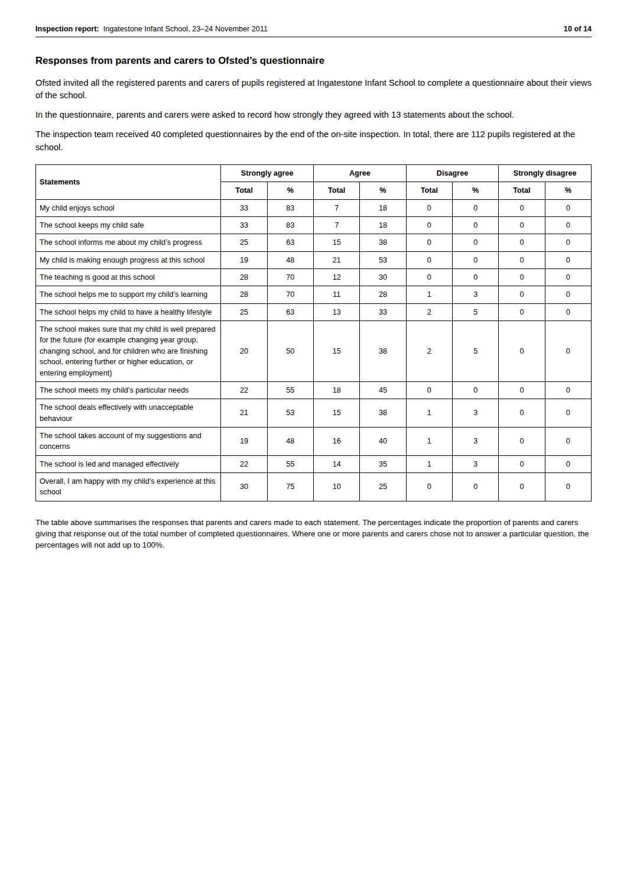Inspection report: Ingatestone Infant School, 23–24 November 2011
10 of 14
Responses from parents and carers to Ofsted’s questionnaire
Ofsted invited all the registered parents and carers of pupils registered at Ingatestone Infant School to complete a questionnaire about their views of the school.
In the questionnaire, parents and carers were asked to record how strongly they agreed with 13 statements about the school.
The inspection team received 40 completed questionnaires by the end of the on-site inspection. In total, there are 112 pupils registered at the school.
| Statements | Strongly agree | Agree | Disagree | Strongly disagree |
| --- | --- | --- | --- | --- |
| Total | % | Total | % | Total | % | Total | % |
| My child enjoys school | 33 | 83 | 7 | 18 | 0 | 0 | 0 | 0 |
| The school keeps my child safe | 33 | 83 | 7 | 18 | 0 | 0 | 0 | 0 |
| The school informs me about my child’s progress | 25 | 63 | 15 | 38 | 0 | 0 | 0 | 0 |
| My child is making enough progress at this school | 19 | 48 | 21 | 53 | 0 | 0 | 0 | 0 |
| The teaching is good at this school | 28 | 70 | 12 | 30 | 0 | 0 | 0 | 0 |
| The school helps me to support my child’s learning | 28 | 70 | 11 | 28 | 1 | 3 | 0 | 0 |
| The school helps my child to have a healthy lifestyle | 25 | 63 | 13 | 33 | 2 | 5 | 0 | 0 |
| The school makes sure that my child is well prepared for the future (for example changing year group, changing school, and for children who are finishing school, entering further or higher education, or entering employment) | 20 | 50 | 15 | 38 | 2 | 5 | 0 | 0 |
| The school meets my child’s particular needs | 22 | 55 | 18 | 45 | 0 | 0 | 0 | 0 |
| The school deals effectively with unacceptable behaviour | 21 | 53 | 15 | 38 | 1 | 3 | 0 | 0 |
| The school takes account of my suggestions and concerns | 19 | 48 | 16 | 40 | 1 | 3 | 0 | 0 |
| The school is led and managed effectively | 22 | 55 | 14 | 35 | 1 | 3 | 0 | 0 |
| Overall, I am happy with my child’s experience at this school | 30 | 75 | 10 | 25 | 0 | 0 | 0 | 0 |
The table above summarises the responses that parents and carers made to each statement. The percentages indicate the proportion of parents and carers giving that response out of the total number of completed questionnaires. Where one or more parents and carers chose not to answer a particular question, the percentages will not add up to 100%.